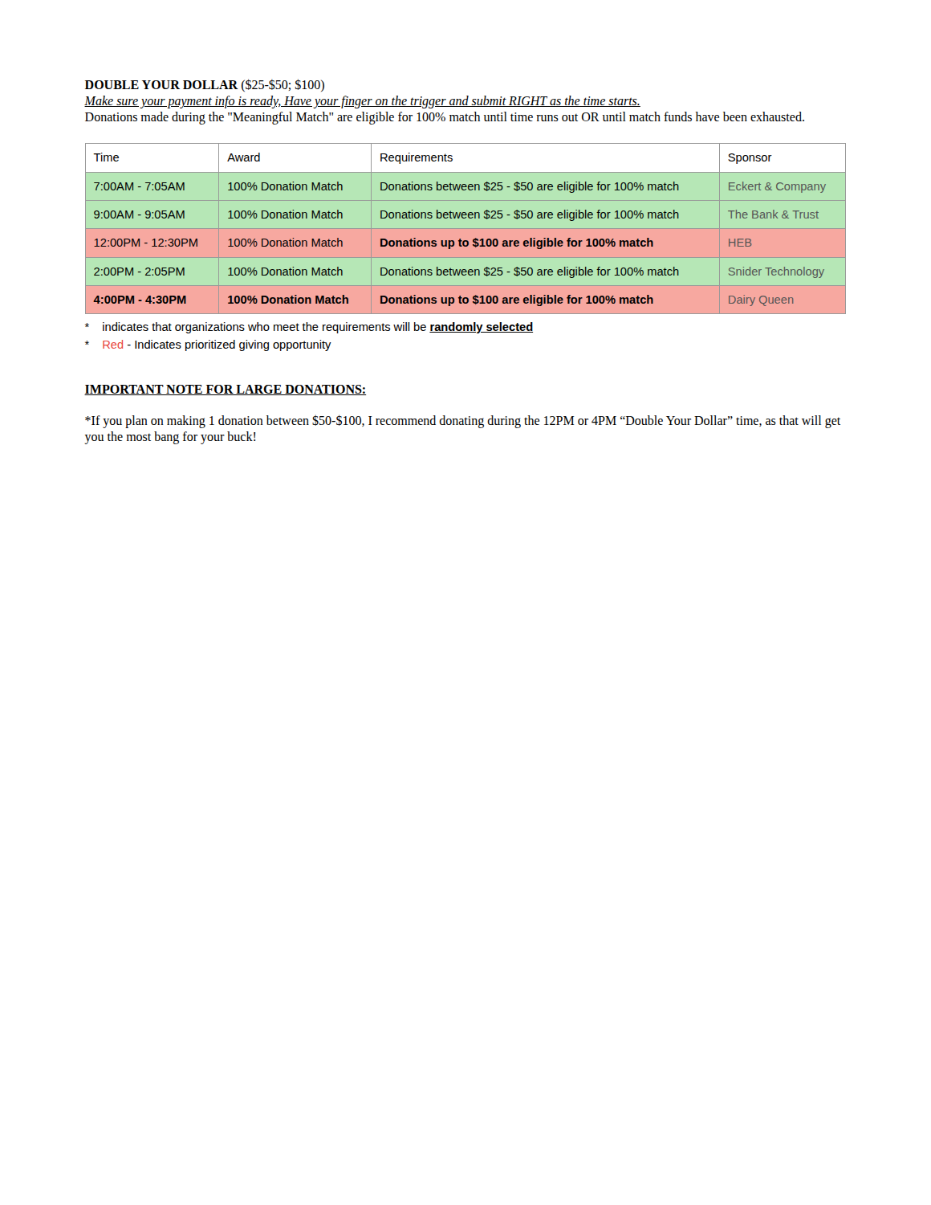DOUBLE YOUR DOLLAR
($25-$50; $100)
Make sure your payment info is ready, Have your finger on the trigger and submit RIGHT as the time starts.
Donations made during the "Meaningful Match" are eligible for 100% match until time runs out OR until match funds have been exhausted.
| Time | Award | Requirements | Sponsor |
| --- | --- | --- | --- |
| 7:00AM - 7:05AM | 100% Donation Match | Donations between $25 - $50 are eligible for 100% match | Eckert & Company |
| 9:00AM - 9:05AM | 100% Donation Match | Donations between $25 - $50 are eligible for 100% match | The Bank & Trust |
| 12:00PM - 12:30PM | 100% Donation Match | Donations up to $100 are eligible for 100% match | HEB |
| 2:00PM - 2:05PM | 100% Donation Match | Donations between $25 - $50 are eligible for 100% match | Snider Technology |
| 4:00PM - 4:30PM | 100% Donation Match | Donations up to $100 are eligible for 100% match | Dairy Queen |
* indicates that organizations who meet the requirements will be randomly selected
* Red - Indicates prioritized giving opportunity
IMPORTANT NOTE FOR LARGE DONATIONS:
*If you plan on making 1 donation between $50-$100, I recommend donating during the 12PM or 4PM “Double Your Dollar” time, as that will get you the most bang for your buck!